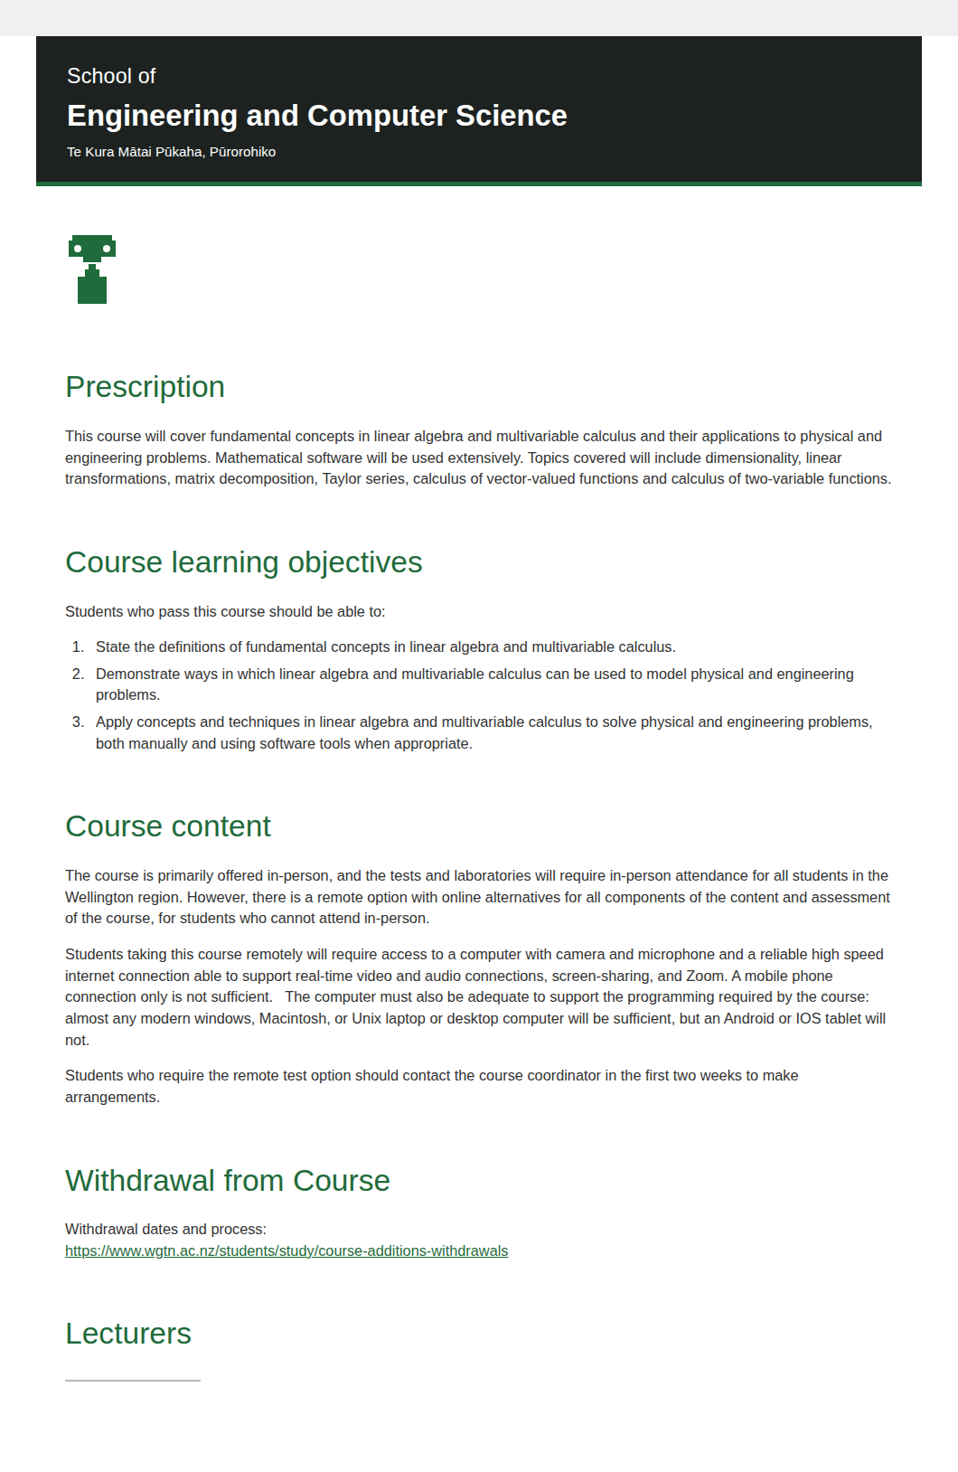School of
Engineering and Computer Science
Te Kura Mātai Pūkaha, Pūrorohiko
Prescription
This course will cover fundamental concepts in linear algebra and multivariable calculus and their applications to physical and engineering problems. Mathematical software will be used extensively. Topics covered will include dimensionality, linear transformations, matrix decomposition, Taylor series, calculus of vector-valued functions and calculus of two-variable functions.
Course learning objectives
Students who pass this course should be able to:
State the definitions of fundamental concepts in linear algebra and multivariable calculus.
Demonstrate ways in which linear algebra and multivariable calculus can be used to model physical and engineering problems.
Apply concepts and techniques in linear algebra and multivariable calculus to solve physical and engineering problems, both manually and using software tools when appropriate.
Course content
The course is primarily offered in-person, and the tests and laboratories will require in-person attendance for all students in the Wellington region. However, there is a remote option with online alternatives for all components of the content and assessment of the course, for students who cannot attend in-person.
Students taking this course remotely will require access to a computer with camera and microphone and a reliable high speed internet connection able to support real-time video and audio connections, screen-sharing, and Zoom. A mobile phone connection only is not sufficient. The computer must also be adequate to support the programming required by the course: almost any modern windows, Macintosh, or Unix laptop or desktop computer will be sufficient, but an Android or IOS tablet will not.
Students who require the remote test option should contact the course coordinator in the first two weeks to make arrangements.
Withdrawal from Course
Withdrawal dates and process:
https://www.wgtn.ac.nz/students/study/course-additions-withdrawals
Lecturers